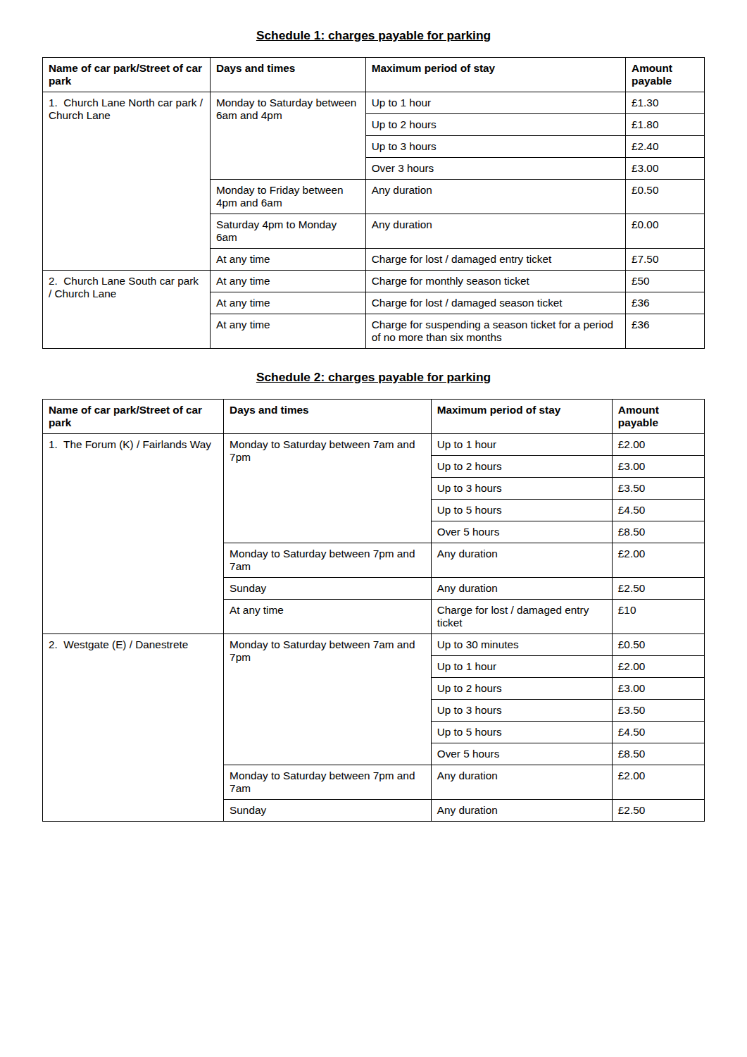Schedule 1: charges payable for parking
| Name of car park/Street of car park | Days and times | Maximum period of stay | Amount payable |
| --- | --- | --- | --- |
| 1. Church Lane North car park / Church Lane | Monday to Saturday between 6am and 4pm | Up to 1 hour | £1.30 |
| Up to 2 hours | £1.80 |
| Up to 3 hours | £2.40 |
| Over 3 hours | £3.00 |
| Monday to Friday between 4pm and 6am | Any duration | £0.50 |
| Saturday 4pm to Monday 6am | Any duration | £0.00 |
| At any time | Charge for lost / damaged entry ticket | £7.50 |
| 2. Church Lane South car park / Church Lane | At any time | Charge for monthly season ticket | £50 |
| At any time | Charge for lost / damaged season ticket | £36 |
| At any time | Charge for suspending a season ticket for a period of no more than six months | £36 |
Schedule 2: charges payable for parking
| Name of car park/Street of car park | Days and times | Maximum period of stay | Amount payable |
| --- | --- | --- | --- |
| 1. The Forum (K) / Fairlands Way | Monday to Saturday between 7am and 7pm | Up to 1 hour | £2.00 |
| Up to 2 hours | £3.00 |
| Up to 3 hours | £3.50 |
| Up to 5 hours | £4.50 |
| Over 5 hours | £8.50 |
| Monday to Saturday between 7pm and 7am | Any duration | £2.00 |
| Sunday | Any duration | £2.50 |
| At any time | Charge for lost / damaged entry ticket | £10 |
| 2. Westgate (E) / Danestrete | Monday to Saturday between 7am and 7pm | Up to 30 minutes | £0.50 |
| Up to 1 hour | £2.00 |
| Up to 2 hours | £3.00 |
| Up to 3 hours | £3.50 |
| Up to 5 hours | £4.50 |
| Over 5 hours | £8.50 |
| Monday to Saturday between 7pm and 7am | Any duration | £2.00 |
| Sunday | Any duration | £2.50 |